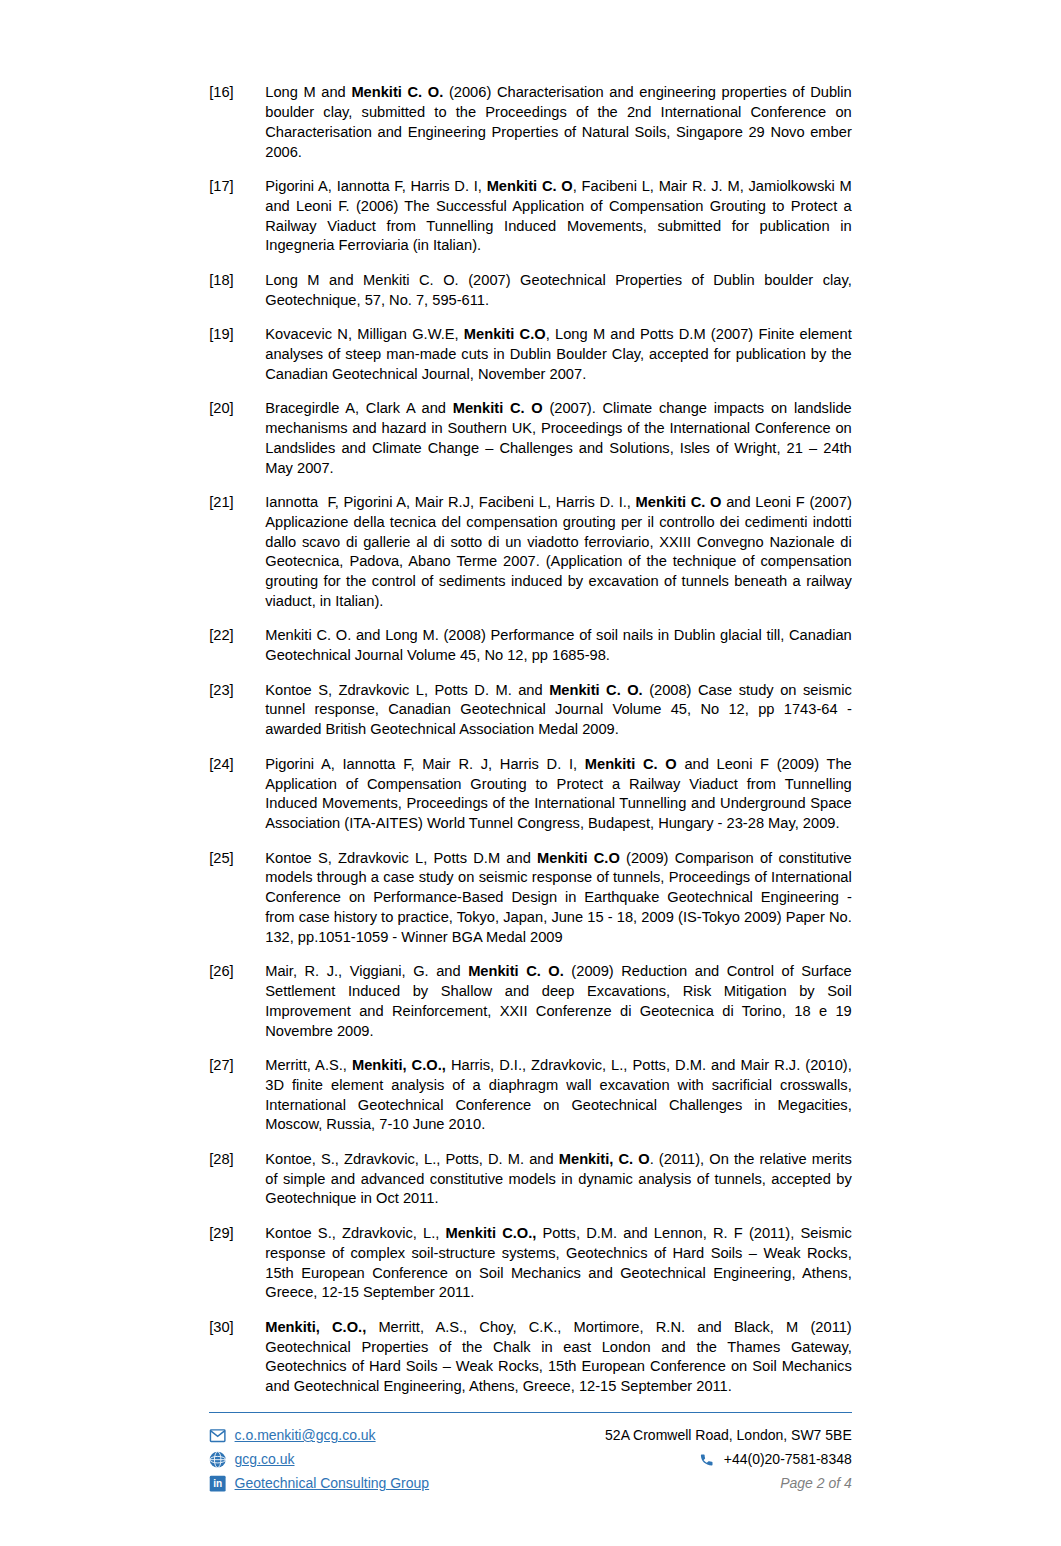[16]
Long M and Menkiti C. O. (2006) Characterisation and engineering properties of Dublin boulder clay, submitted to the Proceedings of the 2nd International Conference on Characterisation and Engineering Properties of Natural Soils, Singapore 29 Novo ember 2006.
[17]
Pigorini A, Iannotta F, Harris D. I, Menkiti C. O, Facibeni L, Mair R. J. M, Jamiolkowski M and Leoni F. (2006) The Successful Application of Compensation Grouting to Protect a Railway Viaduct from Tunnelling Induced Movements, submitted for publication in Ingegneria Ferroviaria (in Italian).
[18]
Long M and Menkiti C. O. (2007) Geotechnical Properties of Dublin boulder clay, Geotechnique, 57, No. 7, 595-611.
[19]
Kovacevic N, Milligan G.W.E, Menkiti C.O, Long M and Potts D.M (2007) Finite element analyses of steep man-made cuts in Dublin Boulder Clay, accepted for publication by the Canadian Geotechnical Journal, November 2007.
[20]
Bracegirdle A, Clark A and Menkiti C. O (2007). Climate change impacts on landslide mechanisms and hazard in Southern UK, Proceedings of the International Conference on Landslides and Climate Change – Challenges and Solutions, Isles of Wright, 21 – 24th May 2007.
[21]
Iannotta F, Pigorini A, Mair R.J, Facibeni L, Harris D. I., Menkiti C. O and Leoni F (2007) Applicazione della tecnica del compensation grouting per il controllo dei cedimenti indotti dallo scavo di gallerie al di sotto di un viadotto ferroviario, XXIII Convegno Nazionale di Geotecnica, Padova, Abano Terme 2007. (Application of the technique of compensation grouting for the control of sediments induced by excavation of tunnels beneath a railway viaduct, in Italian).
[22]
Menkiti C. O. and Long M. (2008) Performance of soil nails in Dublin glacial till, Canadian Geotechnical Journal Volume 45, No 12, pp 1685-98.
[23]
Kontoe S, Zdravkovic L, Potts D. M. and Menkiti C. O. (2008) Case study on seismic tunnel response, Canadian Geotechnical Journal Volume 45, No 12, pp 1743-64 - awarded British Geotechnical Association Medal 2009.
[24]
Pigorini A, Iannotta F, Mair R. J, Harris D. I, Menkiti C. O and Leoni F (2009) The Application of Compensation Grouting to Protect a Railway Viaduct from Tunnelling Induced Movements, Proceedings of the International Tunnelling and Underground Space Association (ITA-AITES) World Tunnel Congress, Budapest, Hungary - 23-28 May, 2009.
[25]
Kontoe S, Zdravkovic L, Potts D.M and Menkiti C.O (2009) Comparison of constitutive models through a case study on seismic response of tunnels, Proceedings of International Conference on Performance-Based Design in Earthquake Geotechnical Engineering - from case history to practice, Tokyo, Japan, June 15 - 18, 2009 (IS-Tokyo 2009) Paper No. 132, pp.1051-1059 - Winner BGA Medal 2009
[26]
Mair, R. J., Viggiani, G. and Menkiti C. O. (2009) Reduction and Control of Surface Settlement Induced by Shallow and deep Excavations, Risk Mitigation by Soil Improvement and Reinforcement, XXII Conferenze di Geotecnica di Torino, 18 e 19 Novembre 2009.
[27]
Merritt, A.S., Menkiti, C.O., Harris, D.I., Zdravkovic, L., Potts, D.M. and Mair R.J. (2010), 3D finite element analysis of a diaphragm wall excavation with sacrificial crosswalls, International Geotechnical Conference on Geotechnical Challenges in Megacities, Moscow, Russia, 7-10 June 2010.
[28]
Kontoe, S., Zdravkovic, L., Potts, D. M. and Menkiti, C. O. (2011), On the relative merits of simple and advanced constitutive models in dynamic analysis of tunnels, accepted by Geotechnique in Oct 2011.
[29]
Kontoe S., Zdravkovic, L., Menkiti C.O., Potts, D.M. and Lennon, R. F (2011), Seismic response of complex soil-structure systems, Geotechnics of Hard Soils – Weak Rocks, 15th European Conference on Soil Mechanics and Geotechnical Engineering, Athens, Greece, 12-15 September 2011.
[30]
Menkiti, C.O., Merritt, A.S., Choy, C.K., Mortimore, R.N. and Black, M (2011) Geotechnical Properties of the Chalk in east London and the Thames Gateway, Geotechnics of Hard Soils – Weak Rocks, 15th European Conference on Soil Mechanics and Geotechnical Engineering, Athens, Greece, 12-15 September 2011.
c.o.menkiti@gcg.co.uk
gcg.co.uk
in Geotechnical Consulting Group
52A Cromwell Road, London, SW7 5BE
+44(0)20-7581-8348
Page 2 of 4